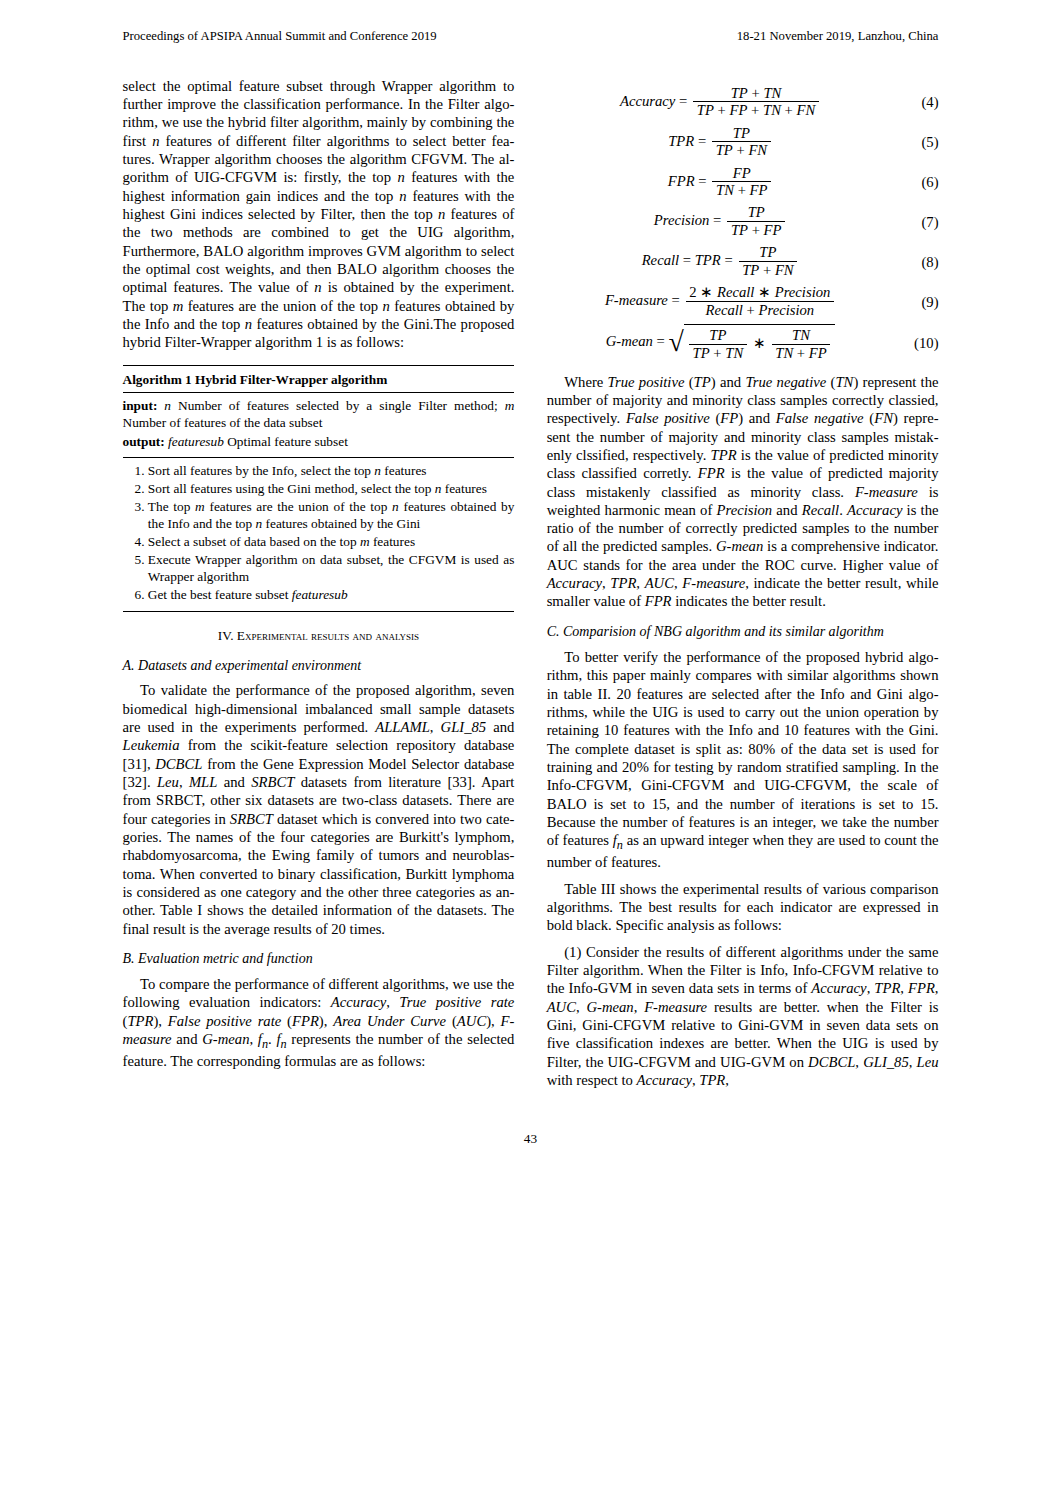Proceedings of APSIPA Annual Summit and Conference 2019 18-21 November 2019, Lanzhou, China
select the optimal feature subset through Wrapper algorithm to further improve the classification performance. In the Filter algorithm, we use the hybrid filter algorithm, mainly by combining the first n features of different filter algorithms to select better features. Wrapper algorithm chooses the algorithm CFGVM. The algorithm of UIG-CFGVM is: firstly, the top n features with the highest information gain indices and the top n features with the highest Gini indices selected by Filter, then the top n features of the two methods are combined to get the UIG algorithm, Furthermore, BALO algorithm improves GVM algorithm to select the optimal cost weights, and then BALO algorithm chooses the optimal features. The value of n is obtained by the experiment. The top m features are the union of the top n features obtained by the Info and the top n features obtained by the Gini.The proposed hybrid Filter-Wrapper algorithm 1 is as follows:
Algorithm 1 Hybrid Filter-Wrapper algorithm
input: n Number of features selected by a single Filter method; m Number of features of the data subset
output: featuresub Optimal feature subset
Sort all features by the Info, select the top n features
Sort all features using the Gini method, select the top n features
The top m features are the union of the top n features obtained by the Info and the top n features obtained by the Gini
Select a subset of data based on the top m features
Execute Wrapper algorithm on data subset, the CFGVM is used as Wrapper algorithm
Get the best feature subset featuresub
IV. Experimental results and analysis
A. Datasets and experimental environment
To validate the performance of the proposed algorithm, seven biomedical high-dimensional imbalanced small sample datasets are used in the experiments performed. ALLAML, GLI_85 and Leukemia from the scikit-feature selection repository database [31], DCBCL from the Gene Expression Model Selector database [32]. Leu, MLL and SRBCT datasets from literature [33]. Apart from SRBCT, other six datasets are two-class datasets. There are four categories in SRBCT dataset which is convered into two categories. The names of the four categories are Burkitt's lymphom, rhabdomyosarcoma, the Ewing family of tumors and neuroblastoma. When converted to binary classification, Burkitt lymphoma is considered as one category and the other three categories as another. Table I shows the detailed information of the datasets. The final result is the average results of 20 times.
B. Evaluation metric and function
To compare the performance of different algorithms, we use the following evaluation indicators: Accuracy, True positive rate (TPR), False positive rate (FPR), Area Under Curve (AUC), F-measure and G-mean, fn. fn represents the number of the selected feature. The corresponding formulas are as follows:
| Accuracy = TP + TN TP + FP + TN + FN | (4) |
| TPR = TP TP + FN | (5) |
| FPR = FP TN + FP | (6) |
| Precision = TP TP + FP | (7) |
| Recall = TPR = TP TP + FN | (8) |
| F-measure = 2 ∗ Recall ∗ Precision Recall + Precision | (9) |
| G-mean = √ TP TP + TN ∗ TN TN + FP | (10) |
Where True positive (TP) and True negative (TN) represent the number of majority and minority class samples correctly classied, respectively. False positive (FP) and False negative (FN) represent the number of majority and minority class samples mistakenly clssified, respectively. TPR is the value of predicted minority class classified corretly. FPR is the value of predicted majority class mistakenly classified as minority class. F-measure is weighted harmonic mean of Precision and Recall. Accuracy is the ratio of the number of correctly predicted samples to the number of all the predicted samples. G-mean is a comprehensive indicator. AUC stands for the area under the ROC curve. Higher value of Accuracy, TPR, AUC, F-measure, indicate the better result, while smaller value of FPR indicates the better result.
C. Comparision of NBG algorithm and its similar algorithm
To better verify the performance of the proposed hybrid algorithm, this paper mainly compares with similar algorithms shown in table II. 20 features are selected after the Info and Gini algorithms, while the UIG is used to carry out the union operation by retaining 10 features with the Info and 10 features with the Gini. The complete dataset is split as: 80% of the data set is used for training and 20% for testing by random stratified sampling. In the Info-CFGVM, Gini-CFGVM and UIG-CFGVM, the scale of BALO is set to 15, and the number of iterations is set to 15. Because the number of features is an integer, we take the number of features fn as an upward integer when they are used to count the number of features.
Table III shows the experimental results of various comparison algorithms. The best results for each indicator are expressed in bold black. Specific analysis as follows:
(1) Consider the results of different algorithms under the same Filter algorithm. When the Filter is Info, Info-CFGVM relative to the Info-GVM in seven data sets in terms of Accuracy, TPR, FPR, AUC, G-mean, F-measure results are better. when the Filter is Gini, Gini-CFGVM relative to Gini-GVM in seven data sets on five classification indexes are better. When the UIG is used by Filter, the UIG-CFGVM and UIG-GVM on DCBCL, GLI_85, Leu with respect to Accuracy, TPR,
43